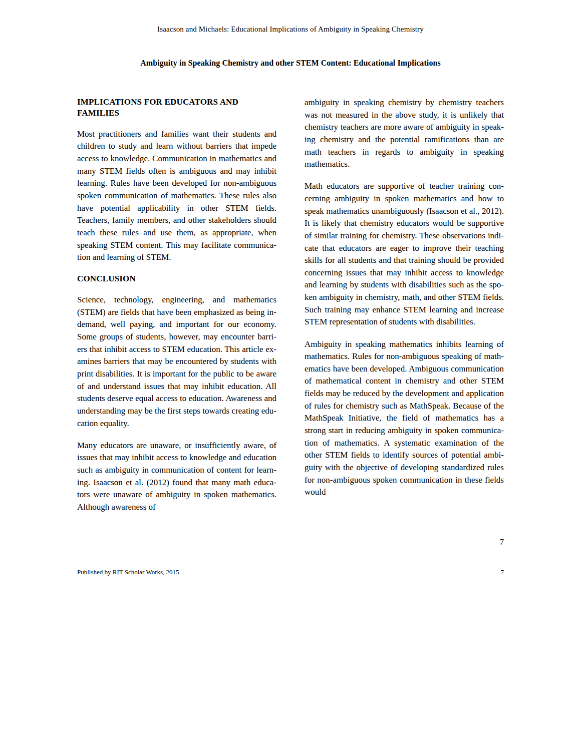Isaacson and Michaels: Educational Implications of Ambiguity in Speaking Chemistry
Ambiguity in Speaking Chemistry and other STEM Content: Educational Implications
IMPLICATIONS FOR EDUCATORS AND FAMILIES
Most practitioners and families want their students and children to study and learn without barriers that impede access to knowledge. Communication in mathematics and many STEM fields often is ambiguous and may inhibit learning. Rules have been developed for non-ambiguous spoken communication of mathematics. These rules also have potential applicability in other STEM fields. Teachers, family members, and other stakeholders should teach these rules and use them, as appropriate, when speaking STEM content. This may facilitate communication and learning of STEM.
CONCLUSION
Science, technology, engineering, and mathematics (STEM) are fields that have been emphasized as being in-demand, well paying, and important for our economy. Some groups of students, however, may encounter barriers that inhibit access to STEM education. This article examines barriers that may be encountered by students with print disabilities. It is important for the public to be aware of and understand issues that may inhibit education. All students deserve equal access to education. Awareness and understanding may be the first steps towards creating education equality.
Many educators are unaware, or insufficiently aware, of issues that may inhibit access to knowledge and education such as ambiguity in communication of content for learning. Isaacson et al. (2012) found that many math educators were unaware of ambiguity in spoken mathematics. Although awareness of
ambiguity in speaking chemistry by chemistry teachers was not measured in the above study, it is unlikely that chemistry teachers are more aware of ambiguity in speaking chemistry and the potential ramifications than are math teachers in regards to ambiguity in speaking mathematics.
Math educators are supportive of teacher training concerning ambiguity in spoken mathematics and how to speak mathematics unambiguously (Isaacson et al., 2012). It is likely that chemistry educators would be supportive of similar training for chemistry. These observations indicate that educators are eager to improve their teaching skills for all students and that training should be provided concerning issues that may inhibit access to knowledge and learning by students with disabilities such as the spoken ambiguity in chemistry, math, and other STEM fields. Such training may enhance STEM learning and increase STEM representation of students with disabilities.
Ambiguity in speaking mathematics inhibits learning of mathematics. Rules for non-ambiguous speaking of mathematics have been developed. Ambiguous communication of mathematical content in chemistry and other STEM fields may be reduced by the development and application of rules for chemistry such as MathSpeak. Because of the MathSpeak Initiative, the field of mathematics has a strong start in reducing ambiguity in spoken communication of mathematics. A systematic examination of the other STEM fields to identify sources of potential ambiguity with the objective of developing standardized rules for non-ambiguous spoken communication in these fields would
7
Published by RIT Scholar Works, 2015
7